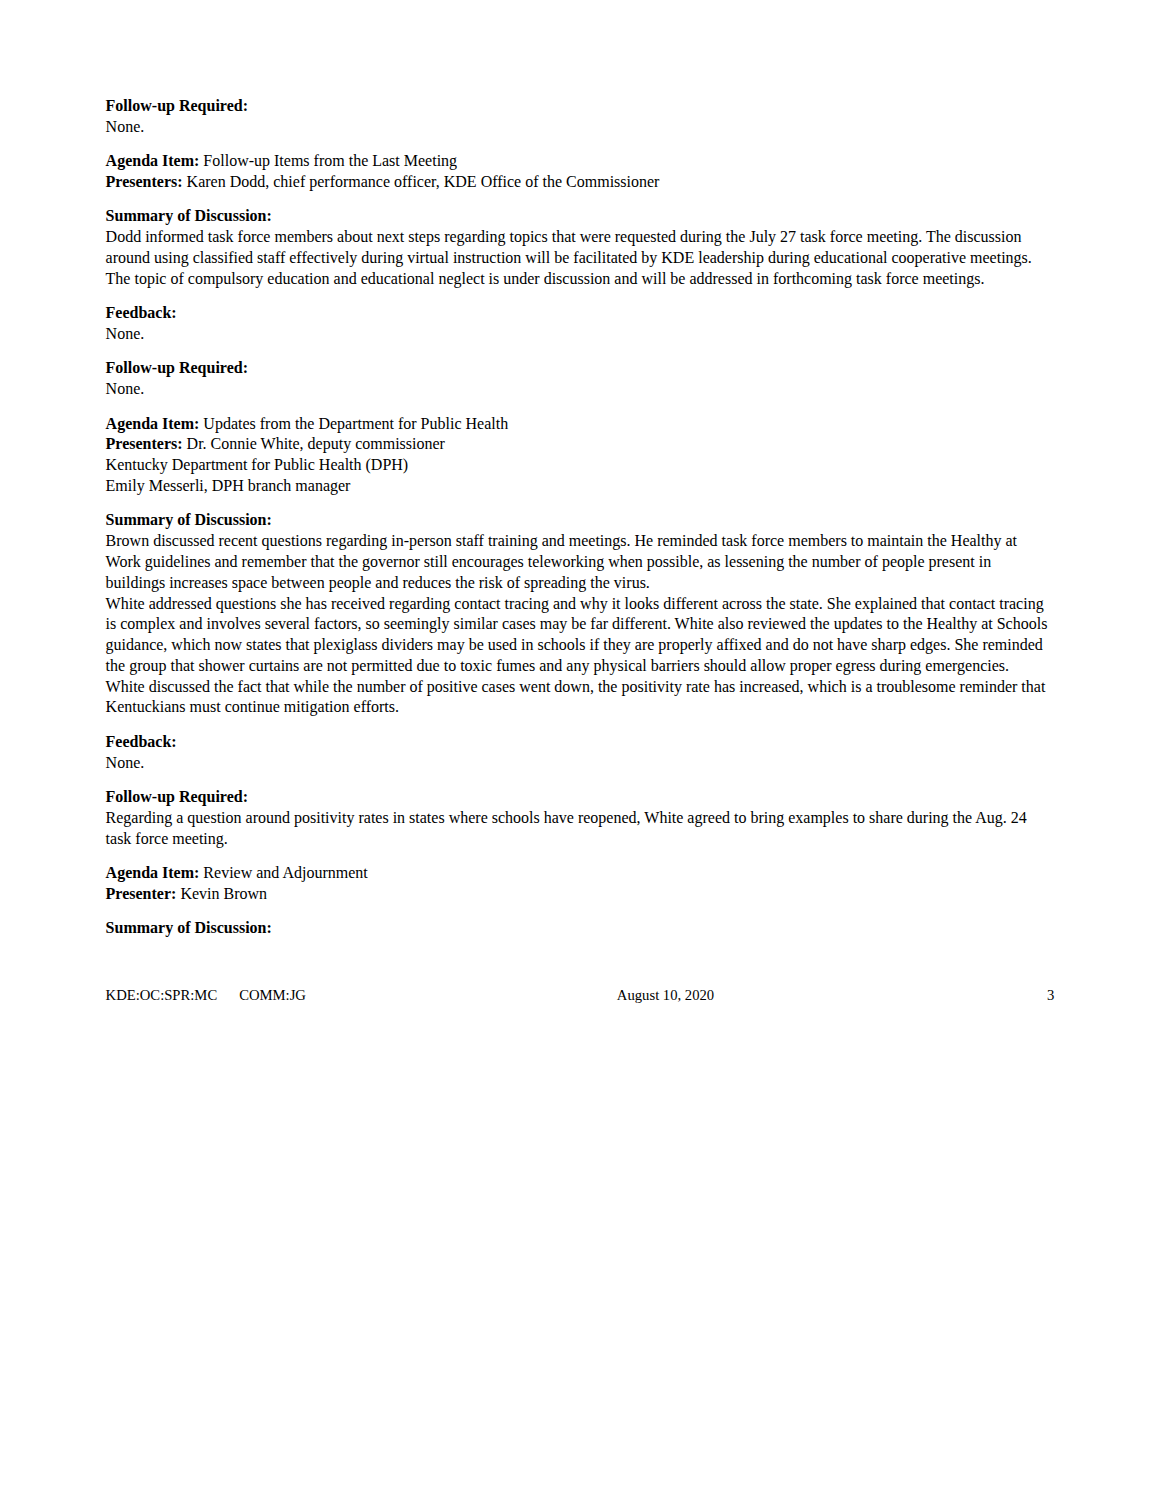Follow-up Required:
None.
Agenda Item: Follow-up Items from the Last Meeting
Presenters: Karen Dodd, chief performance officer, KDE Office of the Commissioner
Summary of Discussion:
Dodd informed task force members about next steps regarding topics that were requested during the July 27 task force meeting. The discussion around using classified staff effectively during virtual instruction will be facilitated by KDE leadership during educational cooperative meetings. The topic of compulsory education and educational neglect is under discussion and will be addressed in forthcoming task force meetings.
Feedback:
None.
Follow-up Required:
None.
Agenda Item: Updates from the Department for Public Health
Presenters: Dr. Connie White, deputy commissioner
Kentucky Department for Public Health (DPH)
Emily Messerli, DPH branch manager
Summary of Discussion:
Brown discussed recent questions regarding in-person staff training and meetings. He reminded task force members to maintain the Healthy at Work guidelines and remember that the governor still encourages teleworking when possible, as lessening the number of people present in buildings increases space between people and reduces the risk of spreading the virus.
White addressed questions she has received regarding contact tracing and why it looks different across the state. She explained that contact tracing is complex and involves several factors, so seemingly similar cases may be far different. White also reviewed the updates to the Healthy at Schools guidance, which now states that plexiglass dividers may be used in schools if they are properly affixed and do not have sharp edges. She reminded the group that shower curtains are not permitted due to toxic fumes and any physical barriers should allow proper egress during emergencies.
White discussed the fact that while the number of positive cases went down, the positivity rate has increased, which is a troublesome reminder that Kentuckians must continue mitigation efforts.
Feedback:
None.
Follow-up Required:
Regarding a question around positivity rates in states where schools have reopened, White agreed to bring examples to share during the Aug. 24 task force meeting.
Agenda Item: Review and Adjournment
Presenter: Kevin Brown
Summary of Discussion:
KDE:OC:SPR:MC COMM:JG August 10, 2020 3